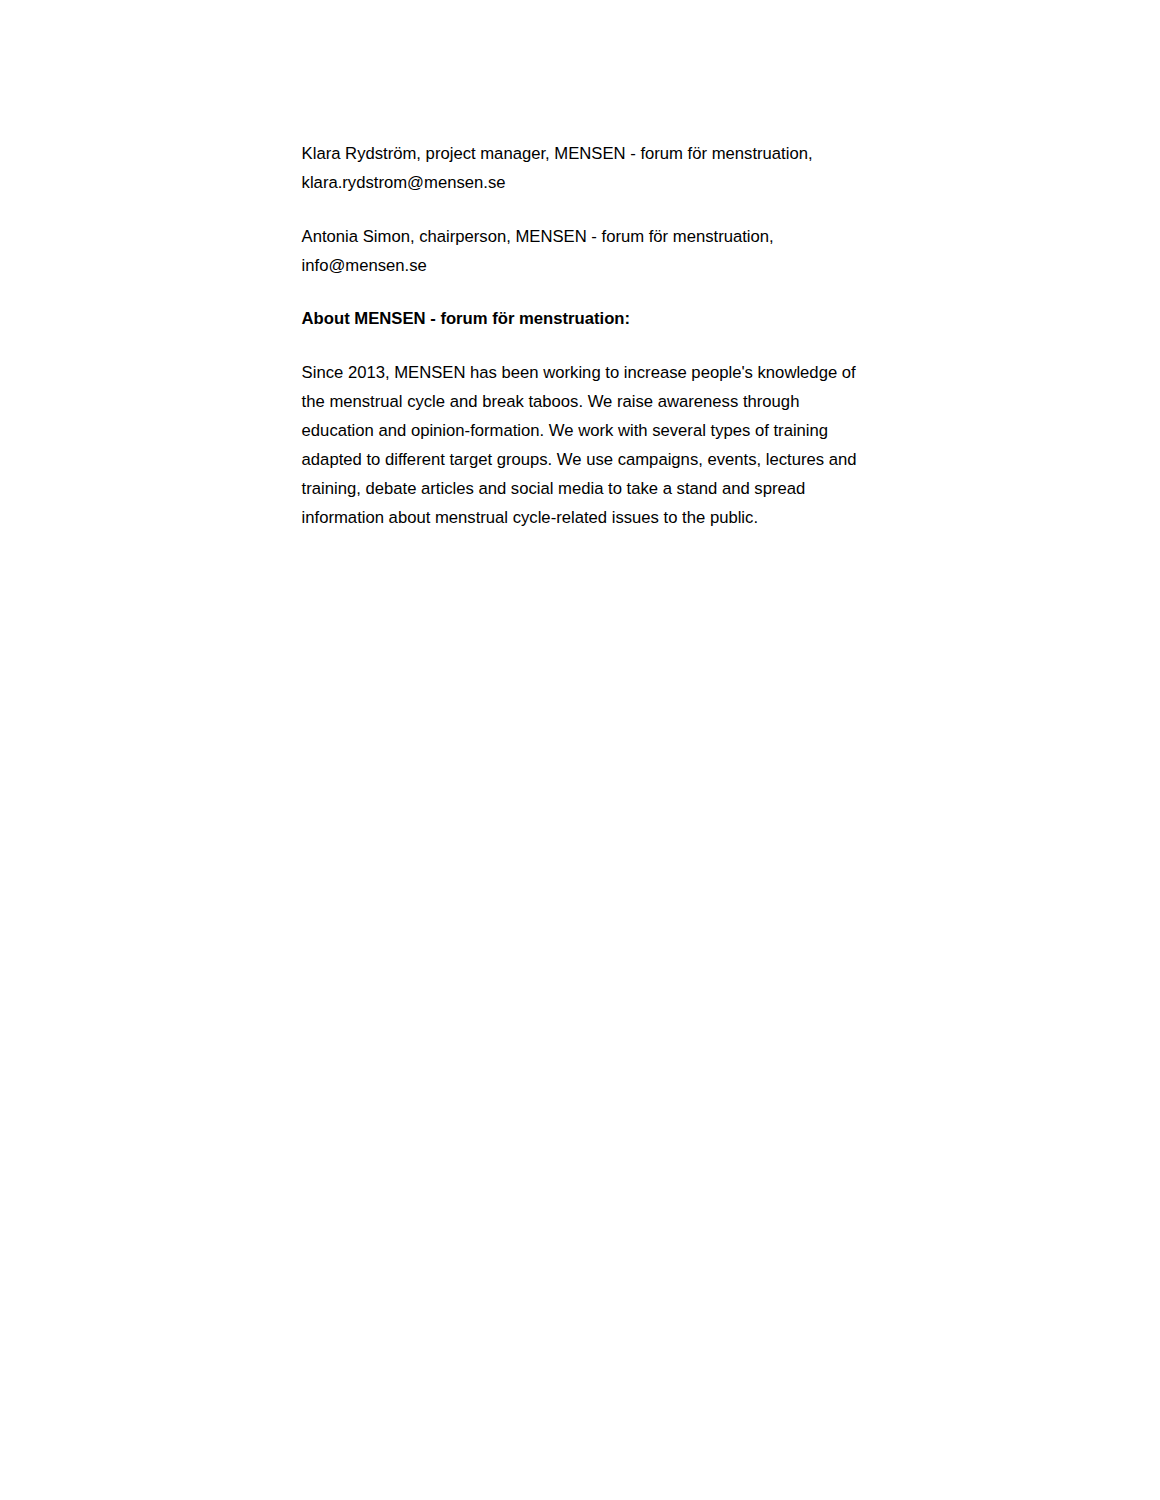Klara Rydström, project manager, MENSEN - forum för menstruation,
klara.rydstrom@mensen.se
Antonia Simon, chairperson, MENSEN - forum för menstruation, info@mensen.se
About MENSEN - forum för menstruation:
Since 2013, MENSEN has been working to increase people's knowledge of the menstrual cycle and break taboos. We raise awareness through education and opinion-formation. We work with several types of training adapted to different target groups. We use campaigns, events, lectures and training, debate articles and social media to take a stand and spread information about menstrual cycle-related issues to the public.